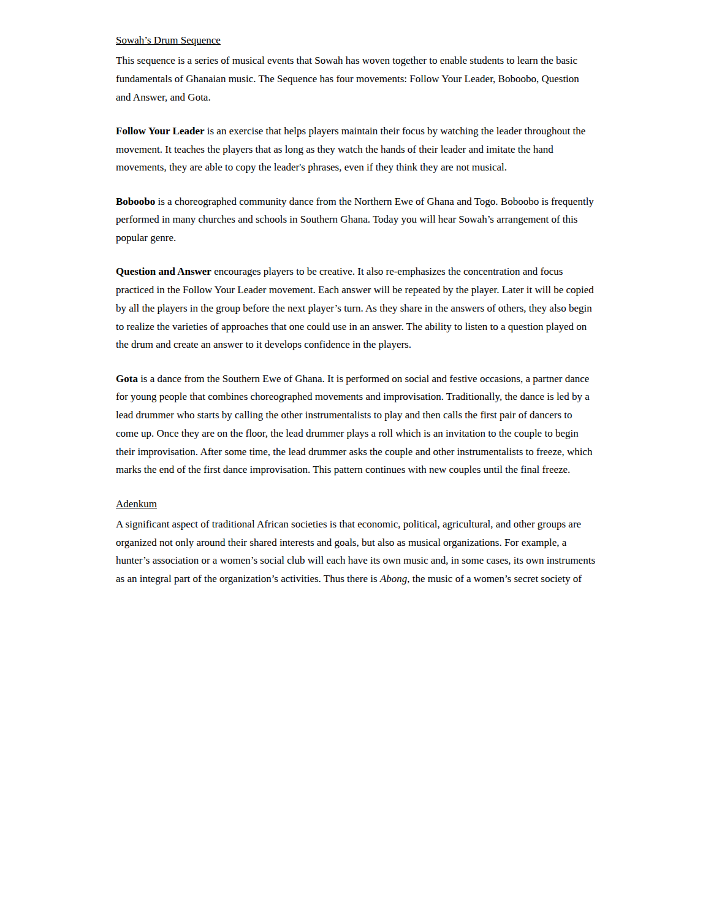Sowah’s Drum Sequence
This sequence is a series of musical events that Sowah has woven together to enable students to learn the basic fundamentals of Ghanaian music. The Sequence has four movements: Follow Your Leader, Boboobo, Question and Answer, and Gota.
Follow Your Leader is an exercise that helps players maintain their focus by watching the leader throughout the movement. It teaches the players that as long as they watch the hands of their leader and imitate the hand movements, they are able to copy the leader's phrases, even if they think they are not musical.
Boboobo is a choreographed community dance from the Northern Ewe of Ghana and Togo. Boboobo is frequently performed in many churches and schools in Southern Ghana. Today you will hear Sowah’s arrangement of this popular genre.
Question and Answer encourages players to be creative. It also re-emphasizes the concentration and focus practiced in the Follow Your Leader movement. Each answer will be repeated by the player. Later it will be copied by all the players in the group before the next player’s turn. As they share in the answers of others, they also begin to realize the varieties of approaches that one could use in an answer. The ability to listen to a question played on the drum and create an answer to it develops confidence in the players.
Gota is a dance from the Southern Ewe of Ghana. It is performed on social and festive occasions, a partner dance for young people that combines choreographed movements and improvisation. Traditionally, the dance is led by a lead drummer who starts by calling the other instrumentalists to play and then calls the first pair of dancers to come up. Once they are on the floor, the lead drummer plays a roll which is an invitation to the couple to begin their improvisation. After some time, the lead drummer asks the couple and other instrumentalists to freeze, which marks the end of the first dance improvisation. This pattern continues with new couples until the final freeze.
Adenkum
A significant aspect of traditional African societies is that economic, political, agricultural, and other groups are organized not only around their shared interests and goals, but also as musical organizations. For example, a hunter’s association or a women’s social club will each have its own music and, in some cases, its own instruments as an integral part of the organization’s activities. Thus there is Abong, the music of a women’s secret society of